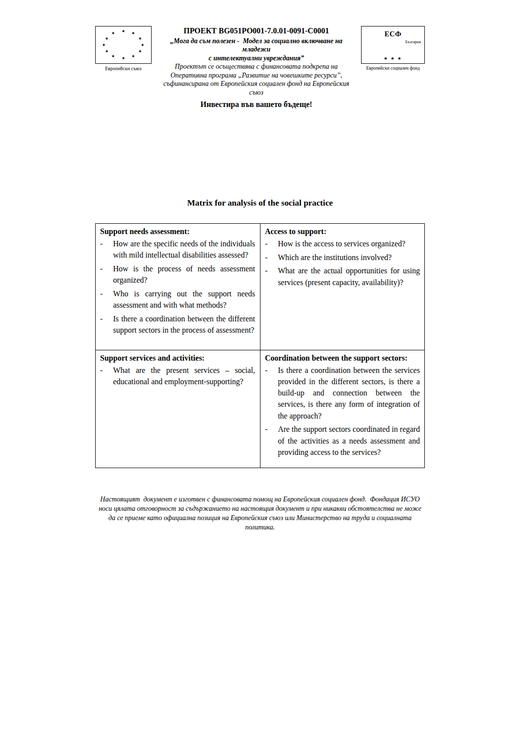★ ★ ★ ★ ★ ★ ★ ★ ★ ★ ★ ★
Европейски съюз
ПРОЕКТ BG051PO001-7.0.01-0091-C0001
„Мога да съм полезен - Модел за социално включване на младежи
с интелектуални увреждания”
Проектът се осъществява с финансовата подкрепа на
Оперативна програма „Развитие на човешките ресурси”,
съфинансирана от Европейския социален фонд на Европейския съюз
Инвестира във вашето бъдеще!
ЕСФ
България
★ ★ ★
Европейски социален фонд
Matrix for analysis of the social practice
| Support needs assessment: How are the specific needs of the individuals with mild intellectual disabilities assessed? How is the process of needs assessment organized? Who is carrying out the support needs assessment and with what methods? Is there a coordination between the different support sectors in the process of assessment? | Access to support: How is the access to services organized? Which are the institutions involved? What are the actual opportunities for using services (present capacity, availability)? |
| Support services and activities: What are the present services – social, educational and employment-supporting? | Coordination between the support sectors: Is there a coordination between the services provided in the different sectors, is there a build-up and connection between the services, is there any form of integration of the approach? Are the support sectors coordinated in regard of the activities as a needs assessment and providing access to the services? |
Настоящият документ е изготвен с финансовата помощ на Европейския социален фонд. Фондация ИСУО носи цялата отговорност за съдържанието на настоящия документ и при никакви обстоятелства не може да се приеме като официална позиция на Европейския съюз или Министерство на труда и социалната политика.